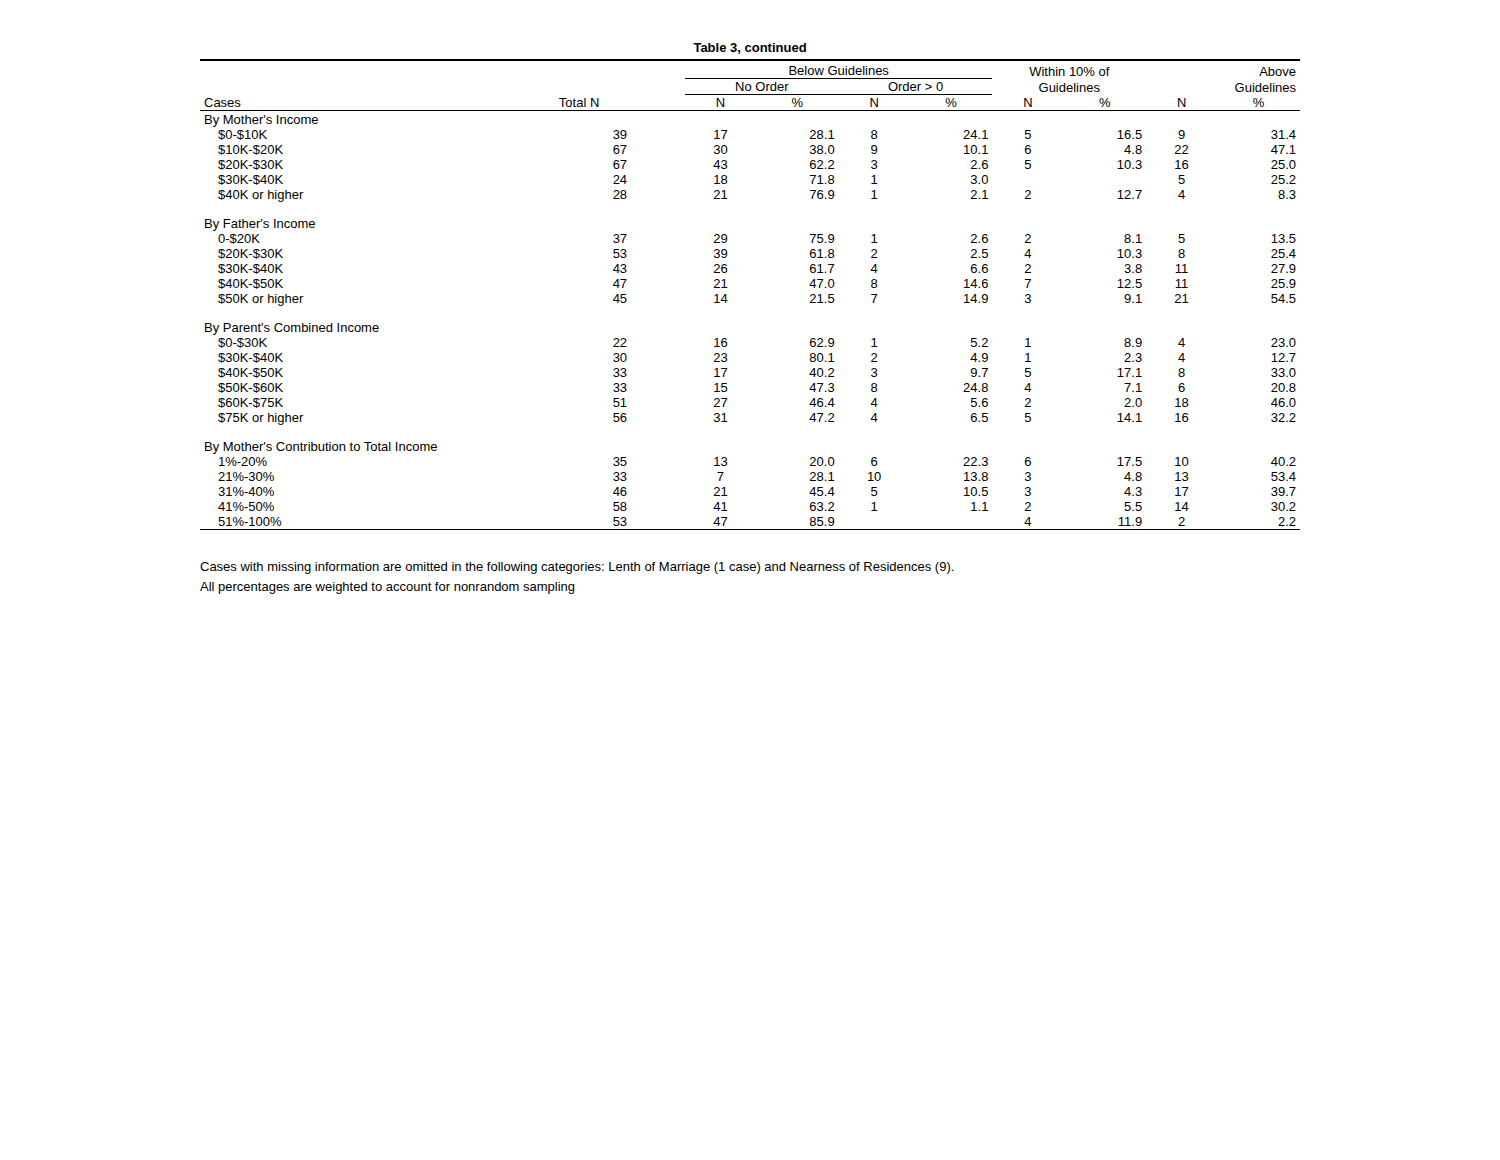Table 3, continued
| | | Below Guidelines | Within 10% of | Above |
| | | No Order | Order > 0 | Guidelines | Guidelines |
| Cases | Total N | N | % | N | % | N | % | N | % |
| By Mother's Income | | | | | | | | | |
| $0-$10K | 39 | 17 | 28.1 | 8 | 24.1 | 5 | 16.5 | 9 | 31.4 |
| $10K-$20K | 67 | 30 | 38.0 | 9 | 10.1 | 6 | 4.8 | 22 | 47.1 |
| $20K-$30K | 67 | 43 | 62.2 | 3 | 2.6 | 5 | 10.3 | 16 | 25.0 |
| $30K-$40K | 24 | 18 | 71.8 | 1 | 3.0 | | | 5 | 25.2 |
| $40K or higher | 28 | 21 | 76.9 | 1 | 2.1 | 2 | 12.7 | 4 | 8.3 |
| By Father's Income | | | | | | | | | |
| 0-$20K | 37 | 29 | 75.9 | 1 | 2.6 | 2 | 8.1 | 5 | 13.5 |
| $20K-$30K | 53 | 39 | 61.8 | 2 | 2.5 | 4 | 10.3 | 8 | 25.4 |
| $30K-$40K | 43 | 26 | 61.7 | 4 | 6.6 | 2 | 3.8 | 11 | 27.9 |
| $40K-$50K | 47 | 21 | 47.0 | 8 | 14.6 | 7 | 12.5 | 11 | 25.9 |
| $50K or higher | 45 | 14 | 21.5 | 7 | 14.9 | 3 | 9.1 | 21 | 54.5 |
| By Parent's Combined Income | | | | | | | | | |
| $0-$30K | 22 | 16 | 62.9 | 1 | 5.2 | 1 | 8.9 | 4 | 23.0 |
| $30K-$40K | 30 | 23 | 80.1 | 2 | 4.9 | 1 | 2.3 | 4 | 12.7 |
| $40K-$50K | 33 | 17 | 40.2 | 3 | 9.7 | 5 | 17.1 | 8 | 33.0 |
| $50K-$60K | 33 | 15 | 47.3 | 8 | 24.8 | 4 | 7.1 | 6 | 20.8 |
| $60K-$75K | 51 | 27 | 46.4 | 4 | 5.6 | 2 | 2.0 | 18 | 46.0 |
| $75K or higher | 56 | 31 | 47.2 | 4 | 6.5 | 5 | 14.1 | 16 | 32.2 |
| By Mother's Contribution to Total Income | | | | | | | | | |
| 1%-20% | 35 | 13 | 20.0 | 6 | 22.3 | 6 | 17.5 | 10 | 40.2 |
| 21%-30% | 33 | 7 | 28.1 | 10 | 13.8 | 3 | 4.8 | 13 | 53.4 |
| 31%-40% | 46 | 21 | 45.4 | 5 | 10.5 | 3 | 4.3 | 17 | 39.7 |
| 41%-50% | 58 | 41 | 63.2 | 1 | 1.1 | 2 | 5.5 | 14 | 30.2 |
| 51%-100% | 53 | 47 | 85.9 | | | 4 | 11.9 | 2 | 2.2 |
Cases with missing information are omitted in the following categories: Lenth of Marriage (1 case) and Nearness of Residences (9).
All percentages are weighted to account for nonrandom sampling